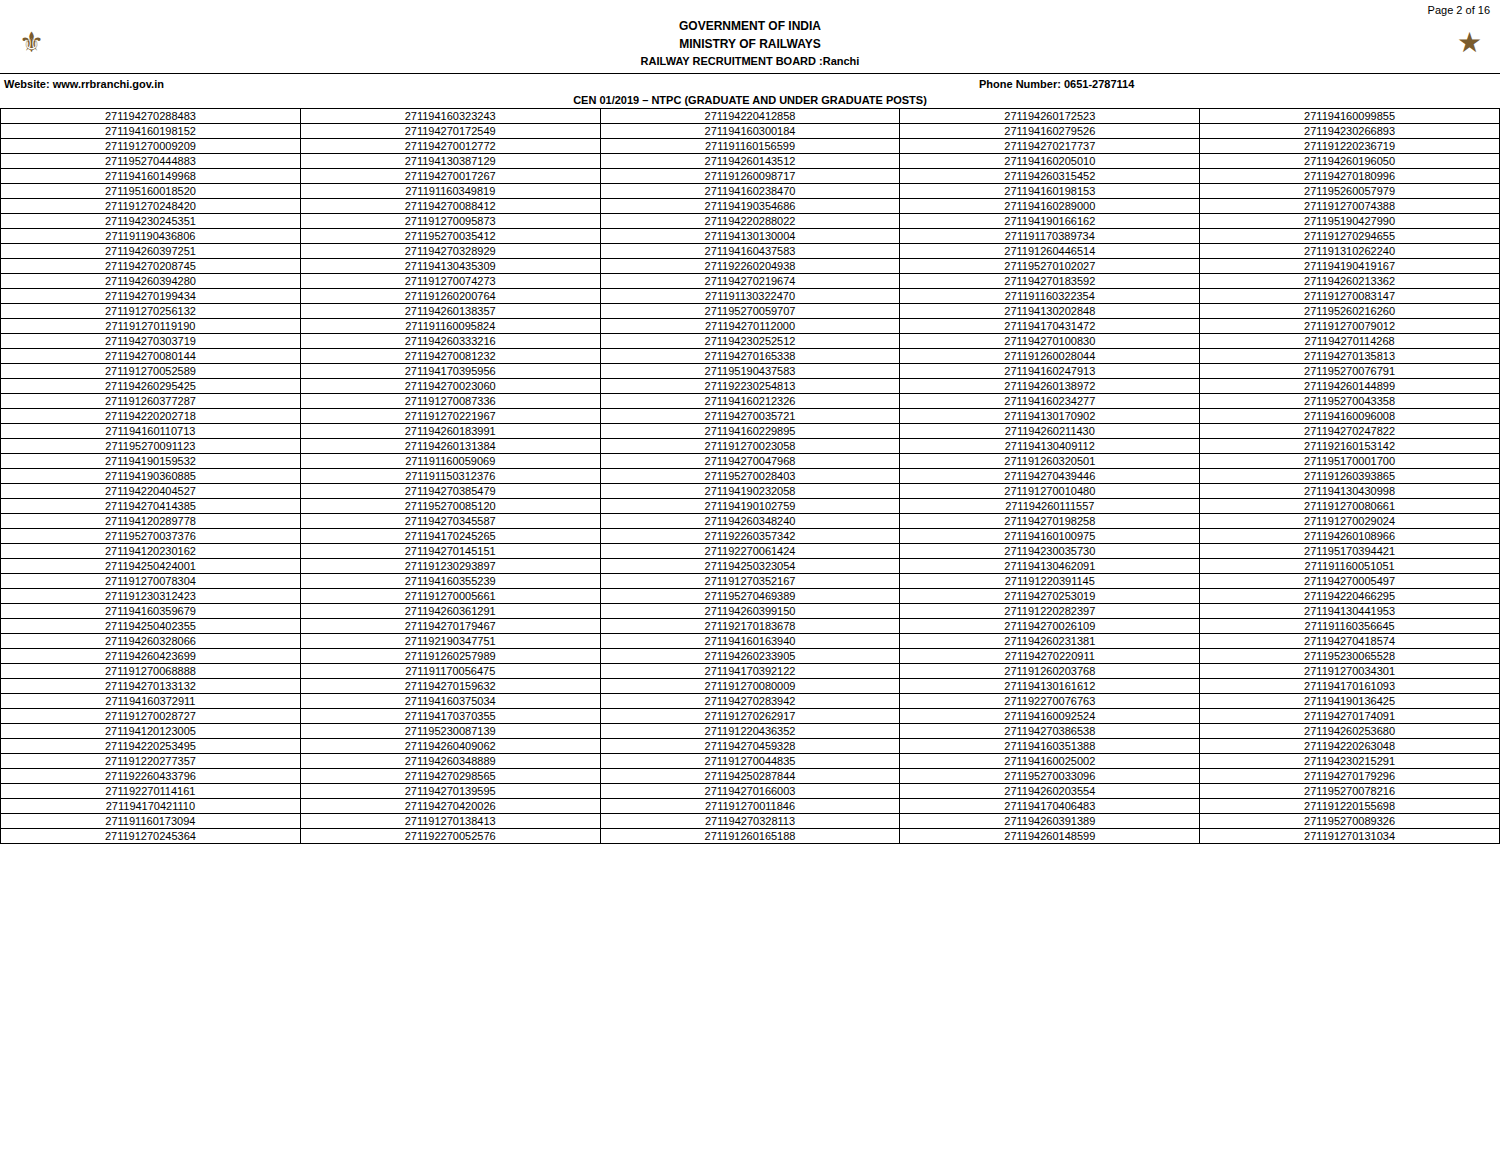Page 2 of 16
| ⚜ | GOVERNMENT OF INDIA MINISTRY OF RAILWAYS RAILWAY RECRUITMENT BOARD :Ranchi | ★ |
| Website: www.rrbranchi.gov.in | | Phone Number: 0651-2787114 |
CEN 01/2019 – NTPC (GRADUATE AND UNDER GRADUATE POSTS)
| 271194270288483 | 271194160323243 | 271194220412858 | 271194260172523 | 271194160099855 |
| 271194160198152 | 271194270172549 | 271194160300184 | 271194160279526 | 271194230266893 |
| 271191270009209 | 271194270012772 | 271191160156599 | 271194270217737 | 271191220236719 |
| 271195270444883 | 271194130387129 | 271194260143512 | 271194160205010 | 271194260196050 |
| 271194160149968 | 271194270017267 | 271191260098717 | 271194260315452 | 271194270180996 |
| 271195160018520 | 271191160349819 | 271194160238470 | 271194160198153 | 271195260057979 |
| 271191270248420 | 271194270088412 | 271194190354686 | 271194160289000 | 271191270074388 |
| 271194230245351 | 271191270095873 | 271194220288022 | 271194190166162 | 271195190427990 |
| 271191190436806 | 271195270035412 | 271194130130004 | 271191170389734 | 271191270294655 |
| 271194260397251 | 271194270328929 | 271194160437583 | 271191260446514 | 271191310262240 |
| 271194270208745 | 271194130435309 | 271192260204938 | 271195270102027 | 271194190419167 |
| 271194260394280 | 271191270074273 | 271194270219674 | 271194270183592 | 271194260213362 |
| 271194270199434 | 271191260200764 | 271191130322470 | 271191160322354 | 271191270083147 |
| 271191270256132 | 271194260138357 | 271195270059707 | 271194130202848 | 271195260216260 |
| 271191270119190 | 271191160095824 | 271194270112000 | 271194170431472 | 271191270079012 |
| 271194270303719 | 271194260333216 | 271194230252512 | 271194270100830 | 271194270114268 |
| 271194270080144 | 271194270081232 | 271194270165338 | 271191260028044 | 271194270135813 |
| 271191270052589 | 271194170395956 | 271195190437583 | 271194160247913 | 271195270076791 |
| 271194260295425 | 271194270023060 | 271192230254813 | 271194260138972 | 271194260144899 |
| 271191260377287 | 271191270087336 | 271194160212326 | 271194160234277 | 271195270043358 |
| 271194220202718 | 271191270221967 | 271194270035721 | 271194130170902 | 271194160096008 |
| 271194160110713 | 271194260183991 | 271194160229895 | 271194260211430 | 271194270247822 |
| 271195270091123 | 271194260131384 | 271191270023058 | 271194130409112 | 271192160153142 |
| 271194190159532 | 271191160059069 | 271194270047968 | 271191260320501 | 271195170001700 |
| 271194190360885 | 271191150312376 | 271195270028403 | 271194270439446 | 271191260393865 |
| 271194220404527 | 271194270385479 | 271194190232058 | 271191270010480 | 271194130430998 |
| 271194270414385 | 271195270085120 | 271194190102759 | 271194260111557 | 271191270080661 |
| 271194120289778 | 271194270345587 | 271194260348240 | 271194270198258 | 271191270029024 |
| 271195270037376 | 271194170245265 | 271192260357342 | 271194160100975 | 271194260108966 |
| 271194120230162 | 271194270145151 | 271192270061424 | 271194230035730 | 271195170394421 |
| 271194250424001 | 271191230293897 | 271194250323054 | 271194130462091 | 271191160051051 |
| 271191270078304 | 271194160355239 | 271191270352167 | 271191220391145 | 271194270005497 |
| 271191230312423 | 271191270005661 | 271195270469389 | 271194270253019 | 271194220466295 |
| 271194160359679 | 271194260361291 | 271194260399150 | 271191220282397 | 271194130441953 |
| 271194250402355 | 271194270179467 | 271192170183678 | 271194270026109 | 271191160356645 |
| 271194260328066 | 271192190347751 | 271194160163940 | 271194260231381 | 271194270418574 |
| 271194260423699 | 271191260257989 | 271194260233905 | 271194270220911 | 271195230065528 |
| 271191270068888 | 271191170056475 | 271194170392122 | 271191260203768 | 271191270034301 |
| 271194270133132 | 271194270159632 | 271191270080009 | 271194130161612 | 271194170161093 |
| 271194160372911 | 271194160375034 | 271194270283942 | 271192270076763 | 271194190136425 |
| 271191270028727 | 271194170370355 | 271191270262917 | 271194160092524 | 271194270174091 |
| 271194120123005 | 271195230087139 | 271191220436352 | 271194270386538 | 271194260253680 |
| 271194220253495 | 271194260409062 | 271194270459328 | 271194160351388 | 271194220263048 |
| 271191220277357 | 271194260348889 | 271191270044835 | 271194160025002 | 271194230215291 |
| 271192260433796 | 271194270298565 | 271194250287844 | 271195270033096 | 271194270179296 |
| 271192270114161 | 271194270139595 | 271194270166003 | 271194260203554 | 271195270078216 |
| 271194170421110 | 271194270420026 | 271191270011846 | 271194170406483 | 271191220155698 |
| 271191160173094 | 271191270138413 | 271194270328113 | 271194260391389 | 271195270089326 |
| 271191270245364 | 271192270052576 | 271191260165188 | 271194260148599 | 271191270131034 |